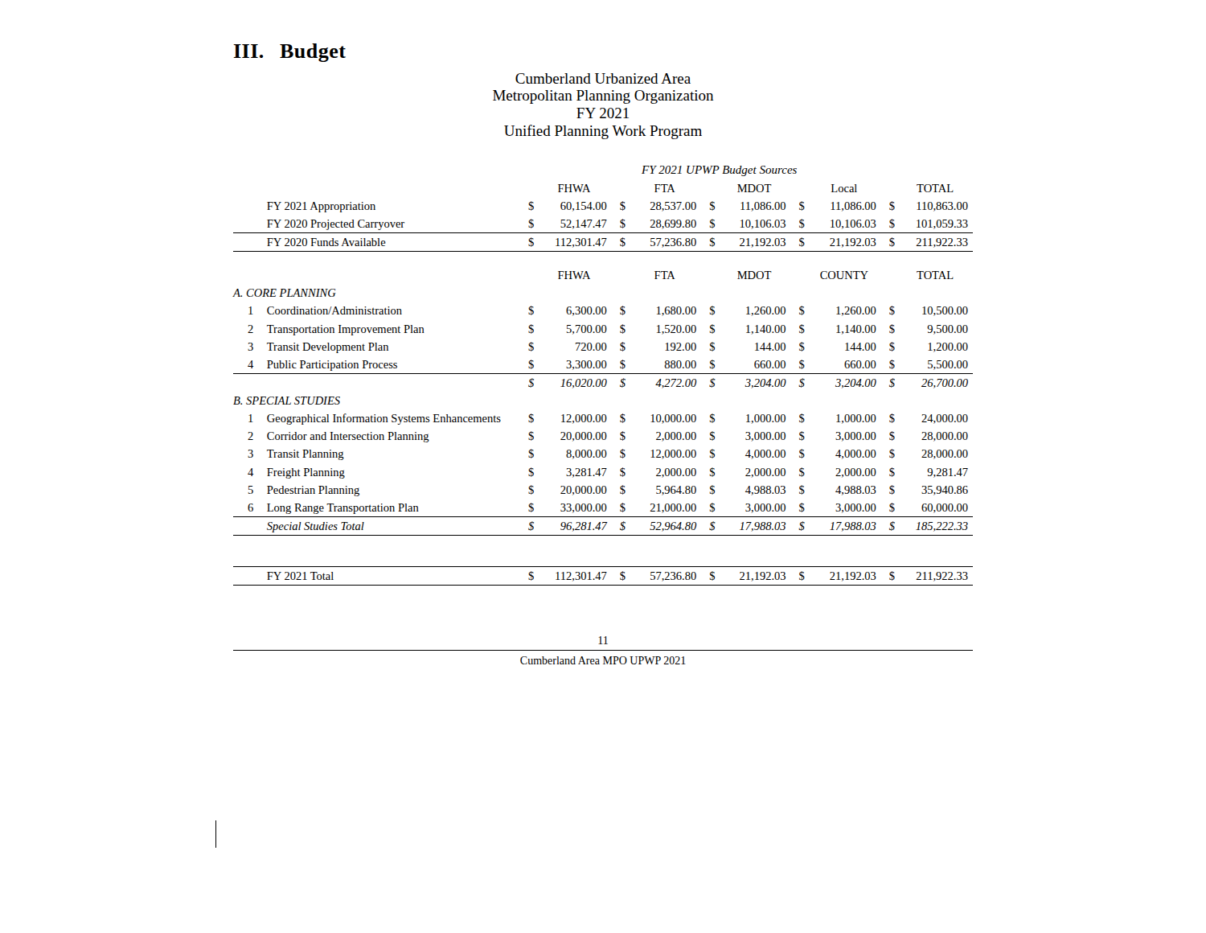III. Budget
Cumberland Urbanized Area
Metropolitan Planning Organization
FY 2021
Unified Planning Work Program
| | | | FY 2021 UPWP Budget Sources |
| | | | FHWA | | FTA | | MDOT | | Local | | TOTAL |
| | FY 2021 Appropriation | $ | 60,154.00 | $ | 28,537.00 | $ | 11,086.00 | $ | 11,086.00 | $ | 110,863.00 |
| | FY 2020 Projected Carryover | $ | 52,147.47 | $ | 28,699.80 | $ | 10,106.03 | $ | 10,106.03 | $ | 101,059.33 |
| | FY 2020 Funds Available | $ | 112,301.47 | $ | 57,236.80 | $ | 21,192.03 | $ | 21,192.03 | $ | 211,922.33 |
| | | | FHWA | | FTA | | MDOT | | COUNTY | | TOTAL |
| A. CORE PLANNING |
| 1 | Coordination/Administration | $ | 6,300.00 | $ | 1,680.00 | $ | 1,260.00 | $ | 1,260.00 | $ | 10,500.00 |
| 2 | Transportation Improvement Plan | $ | 5,700.00 | $ | 1,520.00 | $ | 1,140.00 | $ | 1,140.00 | $ | 9,500.00 |
| 3 | Transit Development Plan | $ | 720.00 | $ | 192.00 | $ | 144.00 | $ | 144.00 | $ | 1,200.00 |
| 4 | Public Participation Process | $ | 3,300.00 | $ | 880.00 | $ | 660.00 | $ | 660.00 | $ | 5,500.00 |
| | | $ | 16,020.00 | $ | 4,272.00 | $ | 3,204.00 | $ | 3,204.00 | $ | 26,700.00 |
| B. SPECIAL STUDIES |
| 1 | Geographical Information Systems Enhancements | $ | 12,000.00 | $ | 10,000.00 | $ | 1,000.00 | $ | 1,000.00 | $ | 24,000.00 |
| 2 | Corridor and Intersection Planning | $ | 20,000.00 | $ | 2,000.00 | $ | 3,000.00 | $ | 3,000.00 | $ | 28,000.00 |
| 3 | Transit Planning | $ | 8,000.00 | $ | 12,000.00 | $ | 4,000.00 | $ | 4,000.00 | $ | 28,000.00 |
| 4 | Freight Planning | $ | 3,281.47 | $ | 2,000.00 | $ | 2,000.00 | $ | 2,000.00 | $ | 9,281.47 |
| 5 | Pedestrian Planning | $ | 20,000.00 | $ | 5,964.80 | $ | 4,988.03 | $ | 4,988.03 | $ | 35,940.86 |
| 6 | Long Range Transportation Plan | $ | 33,000.00 | $ | 21,000.00 | $ | 3,000.00 | $ | 3,000.00 | $ | 60,000.00 |
| | Special Studies Total | $ | 96,281.47 | $ | 52,964.80 | $ | 17,988.03 | $ | 17,988.03 | $ | 185,222.33 |
| | FY 2021 Total | $ | 112,301.47 | $ | 57,236.80 | $ | 21,192.03 | $ | 21,192.03 | $ | 211,922.33 |
11
Cumberland Area MPO UPWP 2021